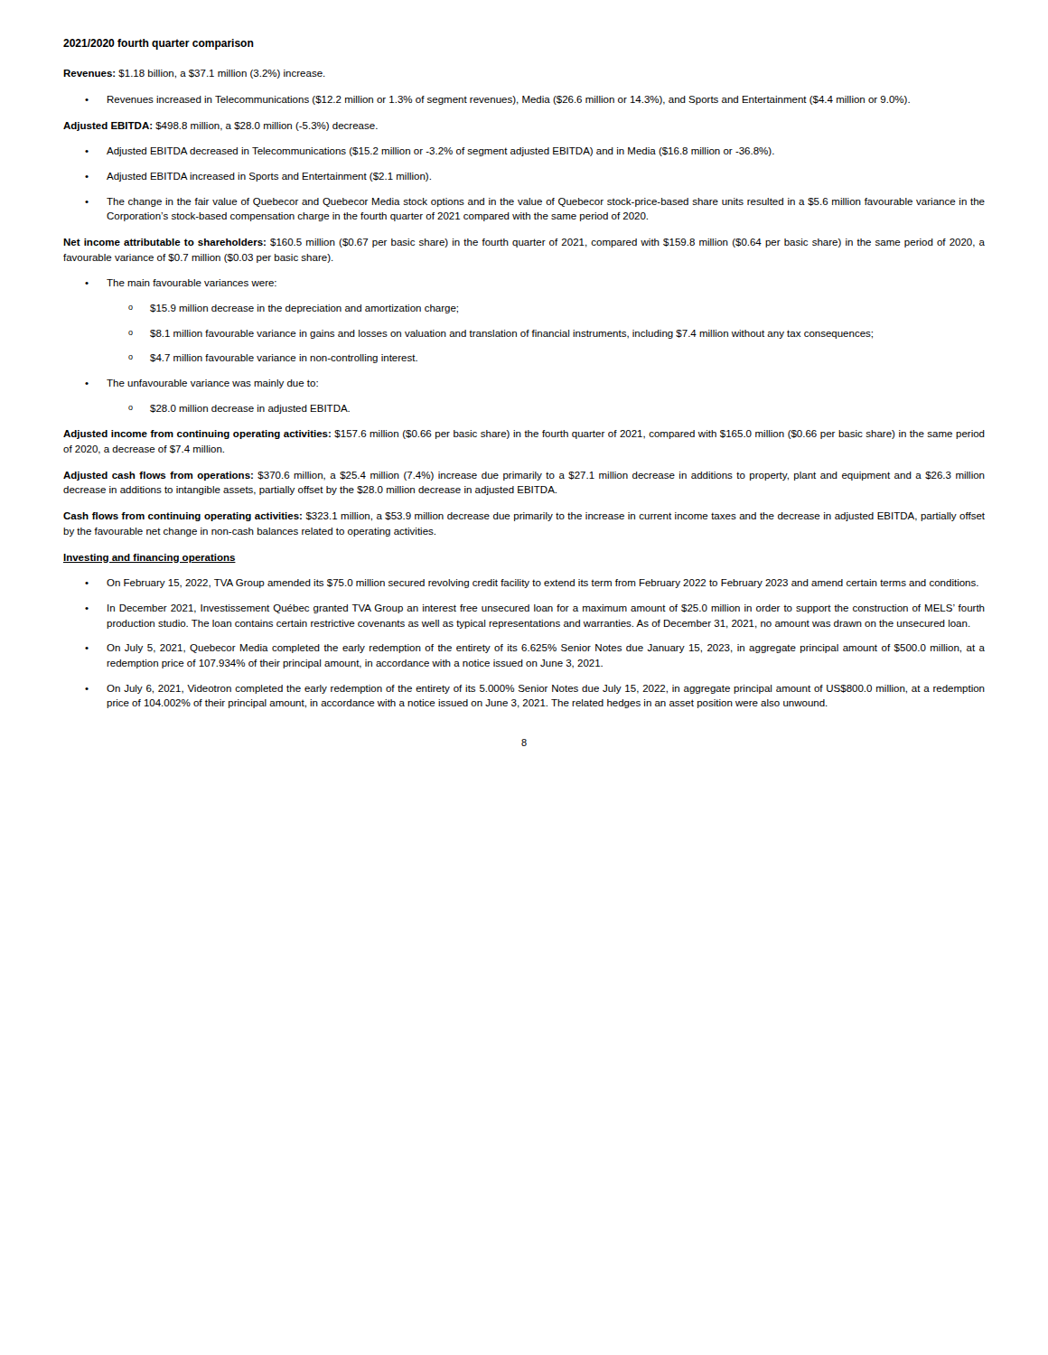2021/2020 fourth quarter comparison
Revenues: $1.18 billion, a $37.1 million (3.2%) increase.
Revenues increased in Telecommunications ($12.2 million or 1.3% of segment revenues), Media ($26.6 million or 14.3%), and Sports and Entertainment ($4.4 million or 9.0%).
Adjusted EBITDA: $498.8 million, a $28.0 million (-5.3%) decrease.
Adjusted EBITDA decreased in Telecommunications ($15.2 million or -3.2% of segment adjusted EBITDA) and in Media ($16.8 million or -36.8%).
Adjusted EBITDA increased in Sports and Entertainment ($2.1 million).
The change in the fair value of Quebecor and Quebecor Media stock options and in the value of Quebecor stock-price-based share units resulted in a $5.6 million favourable variance in the Corporation’s stock-based compensation charge in the fourth quarter of 2021 compared with the same period of 2020.
Net income attributable to shareholders: $160.5 million ($0.67 per basic share) in the fourth quarter of 2021, compared with $159.8 million ($0.64 per basic share) in the same period of 2020, a favourable variance of $0.7 million ($0.03 per basic share).
The main favourable variances were:
$15.9 million decrease in the depreciation and amortization charge;
$8.1 million favourable variance in gains and losses on valuation and translation of financial instruments, including $7.4 million without any tax consequences;
$4.7 million favourable variance in non-controlling interest.
The unfavourable variance was mainly due to:
$28.0 million decrease in adjusted EBITDA.
Adjusted income from continuing operating activities: $157.6 million ($0.66 per basic share) in the fourth quarter of 2021, compared with $165.0 million ($0.66 per basic share) in the same period of 2020, a decrease of $7.4 million.
Adjusted cash flows from operations: $370.6 million, a $25.4 million (7.4%) increase due primarily to a $27.1 million decrease in additions to property, plant and equipment and a $26.3 million decrease in additions to intangible assets, partially offset by the $28.0 million decrease in adjusted EBITDA.
Cash flows from continuing operating activities: $323.1 million, a $53.9 million decrease due primarily to the increase in current income taxes and the decrease in adjusted EBITDA, partially offset by the favourable net change in non-cash balances related to operating activities.
Investing and financing operations
On February 15, 2022, TVA Group amended its $75.0 million secured revolving credit facility to extend its term from February 2022 to February 2023 and amend certain terms and conditions.
In December 2021, Investissement Québec granted TVA Group an interest free unsecured loan for a maximum amount of $25.0 million in order to support the construction of MELS’ fourth production studio. The loan contains certain restrictive covenants as well as typical representations and warranties. As of December 31, 2021, no amount was drawn on the unsecured loan.
On July 5, 2021, Quebecor Media completed the early redemption of the entirety of its 6.625% Senior Notes due January 15, 2023, in aggregate principal amount of $500.0 million, at a redemption price of 107.934% of their principal amount, in accordance with a notice issued on June 3, 2021.
On July 6, 2021, Videotron completed the early redemption of the entirety of its 5.000% Senior Notes due July 15, 2022, in aggregate principal amount of US$800.0 million, at a redemption price of 104.002% of their principal amount, in accordance with a notice issued on June 3, 2021. The related hedges in an asset position were also unwound.
8